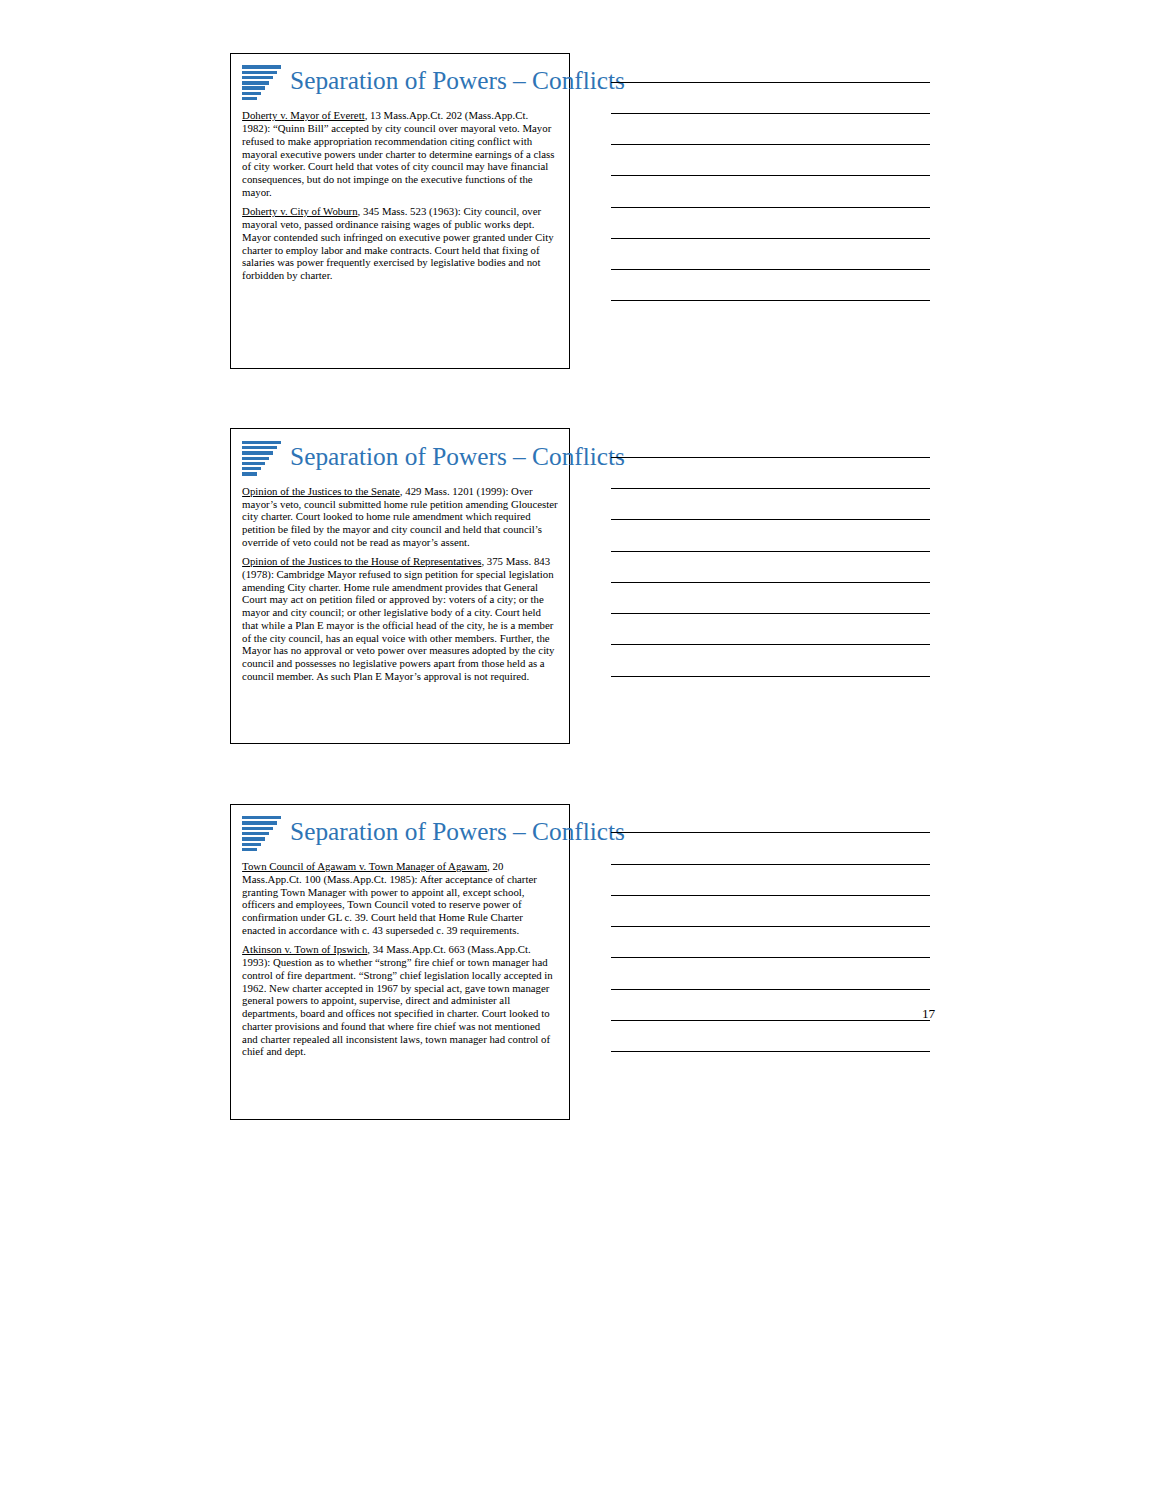Separation of Powers – Conflicts
Doherty v. Mayor of Everett, 13 Mass.App.Ct. 202 (Mass.App.Ct. 1982): “Quinn Bill” accepted by city council over mayoral veto. Mayor refused to make appropriation recommendation citing conflict with mayoral executive powers under charter to determine earnings of a class of city worker. Court held that votes of city council may have financial consequences, but do not impinge on the executive functions of the mayor.
Doherty v. City of Woburn, 345 Mass. 523 (1963): City council, over mayoral veto, passed ordinance raising wages of public works dept. Mayor contended such infringed on executive power granted under City charter to employ labor and make contracts. Court held that fixing of salaries was power frequently exercised by legislative bodies and not forbidden by charter.
Separation of Powers – Conflicts
Opinion of the Justices to the Senate, 429 Mass. 1201 (1999): Over mayor’s veto, council submitted home rule petition amending Gloucester city charter. Court looked to home rule amendment which required petition be filed by the mayor and city council and held that council’s override of veto could not be read as mayor’s assent.
Opinion of the Justices to the House of Representatives, 375 Mass. 843 (1978): Cambridge Mayor refused to sign petition for special legislation amending City charter. Home rule amendment provides that General Court may act on petition filed or approved by: voters of a city; or the mayor and city council; or other legislative body of a city. Court held that while a Plan E mayor is the official head of the city, he is a member of the city council, has an equal voice with other members. Further, the Mayor has no approval or veto power over measures adopted by the city council and possesses no legislative powers apart from those held as a council member. As such Plan E Mayor’s approval is not required.
Separation of Powers – Conflicts
Town Council of Agawam v. Town Manager of Agawam, 20 Mass.App.Ct. 100 (Mass.App.Ct. 1985): After acceptance of charter granting Town Manager with power to appoint all, except school, officers and employees, Town Council voted to reserve power of confirmation under GL c. 39. Court held that Home Rule Charter enacted in accordance with c. 43 superseded c. 39 requirements.
Atkinson v. Town of Ipswich, 34 Mass.App.Ct. 663 (Mass.App.Ct. 1993): Question as to whether “strong” fire chief or town manager had control of fire department. “Strong” chief legislation locally accepted in 1962. New charter accepted in 1967 by special act, gave town manager general powers to appoint, supervise, direct and administer all departments, board and offices not specified in charter. Court looked to charter provisions and found that where fire chief was not mentioned and charter repealed all inconsistent laws, town manager had control of chief and dept.
17